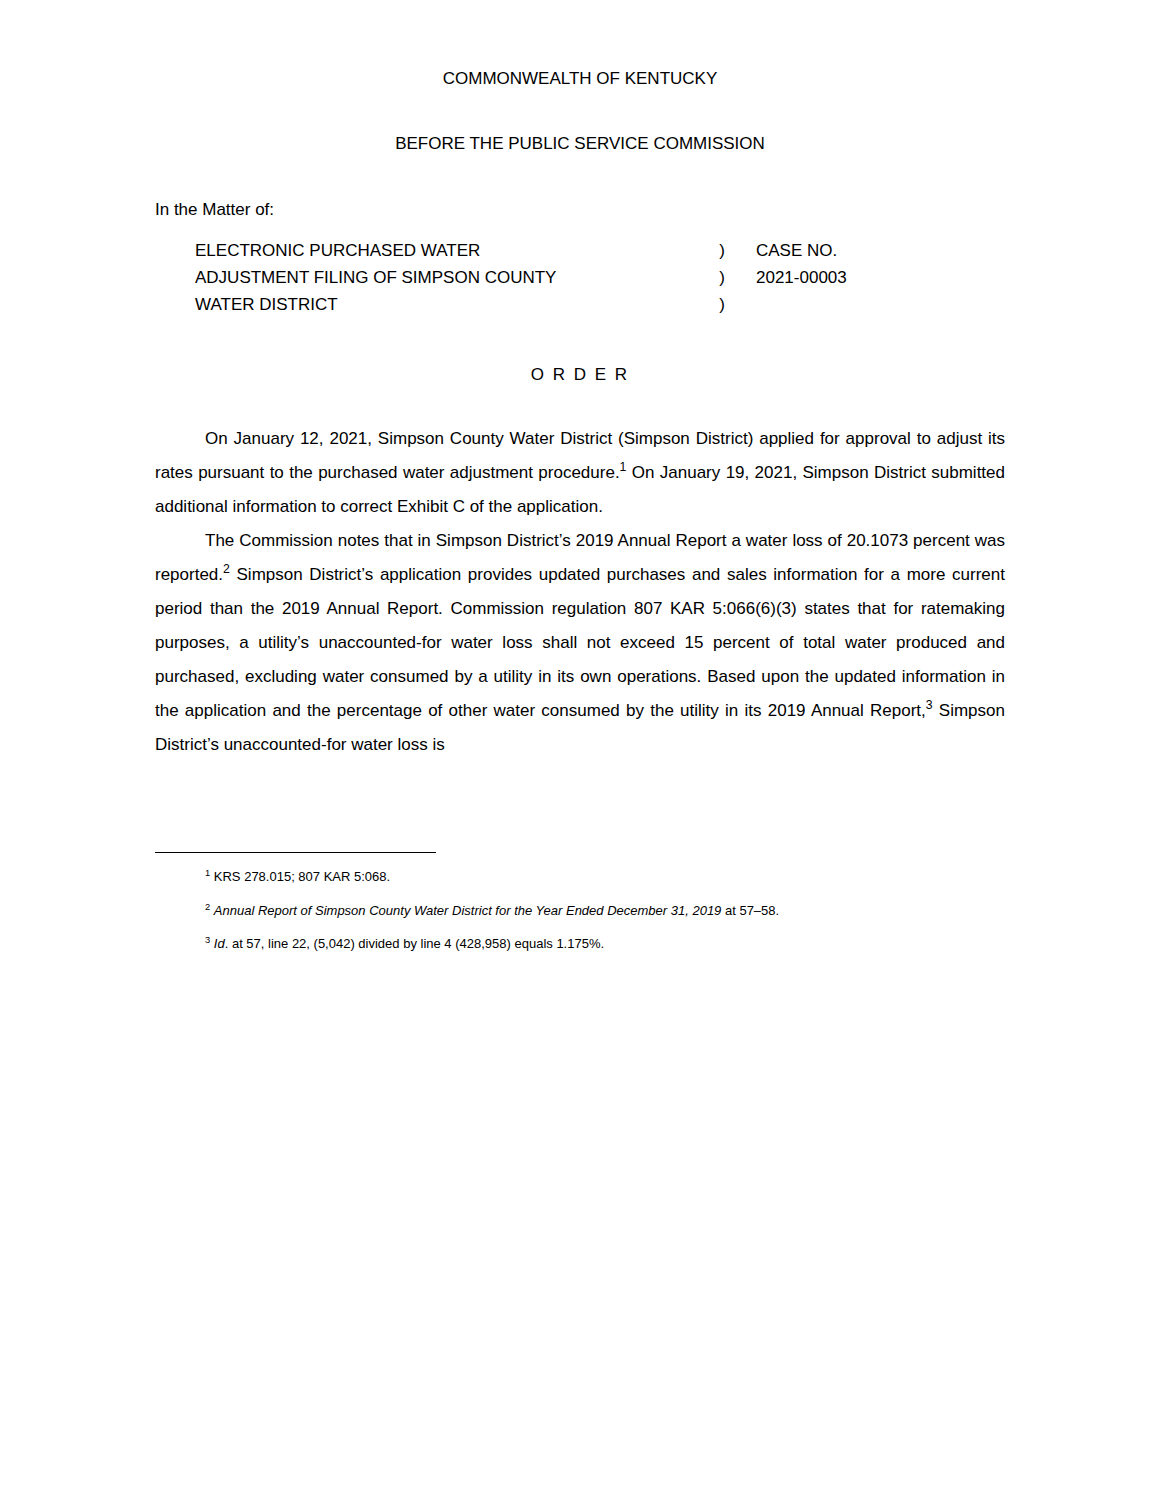COMMONWEALTH OF KENTUCKY
BEFORE THE PUBLIC SERVICE COMMISSION
In the Matter of:
| ELECTRONIC PURCHASED WATER | ) | CASE NO. |
| ADJUSTMENT FILING OF SIMPSON COUNTY | ) | 2021-00003 |
| WATER DISTRICT | ) | |
O R D E R
On January 12, 2021, Simpson County Water District (Simpson District) applied for approval to adjust its rates pursuant to the purchased water adjustment procedure.1 On January 19, 2021, Simpson District submitted additional information to correct Exhibit C of the application.
The Commission notes that in Simpson District’s 2019 Annual Report a water loss of 20.1073 percent was reported.2 Simpson District’s application provides updated purchases and sales information for a more current period than the 2019 Annual Report. Commission regulation 807 KAR 5:066(6)(3) states that for ratemaking purposes, a utility’s unaccounted-for water loss shall not exceed 15 percent of total water produced and purchased, excluding water consumed by a utility in its own operations. Based upon the updated information in the application and the percentage of other water consumed by the utility in its 2019 Annual Report,3 Simpson District’s unaccounted-for water loss is
1 KRS 278.015; 807 KAR 5:068.
2 Annual Report of Simpson County Water District for the Year Ended December 31, 2019 at 57–58.
3 Id. at 57, line 22, (5,042) divided by line 4 (428,958) equals 1.175%.